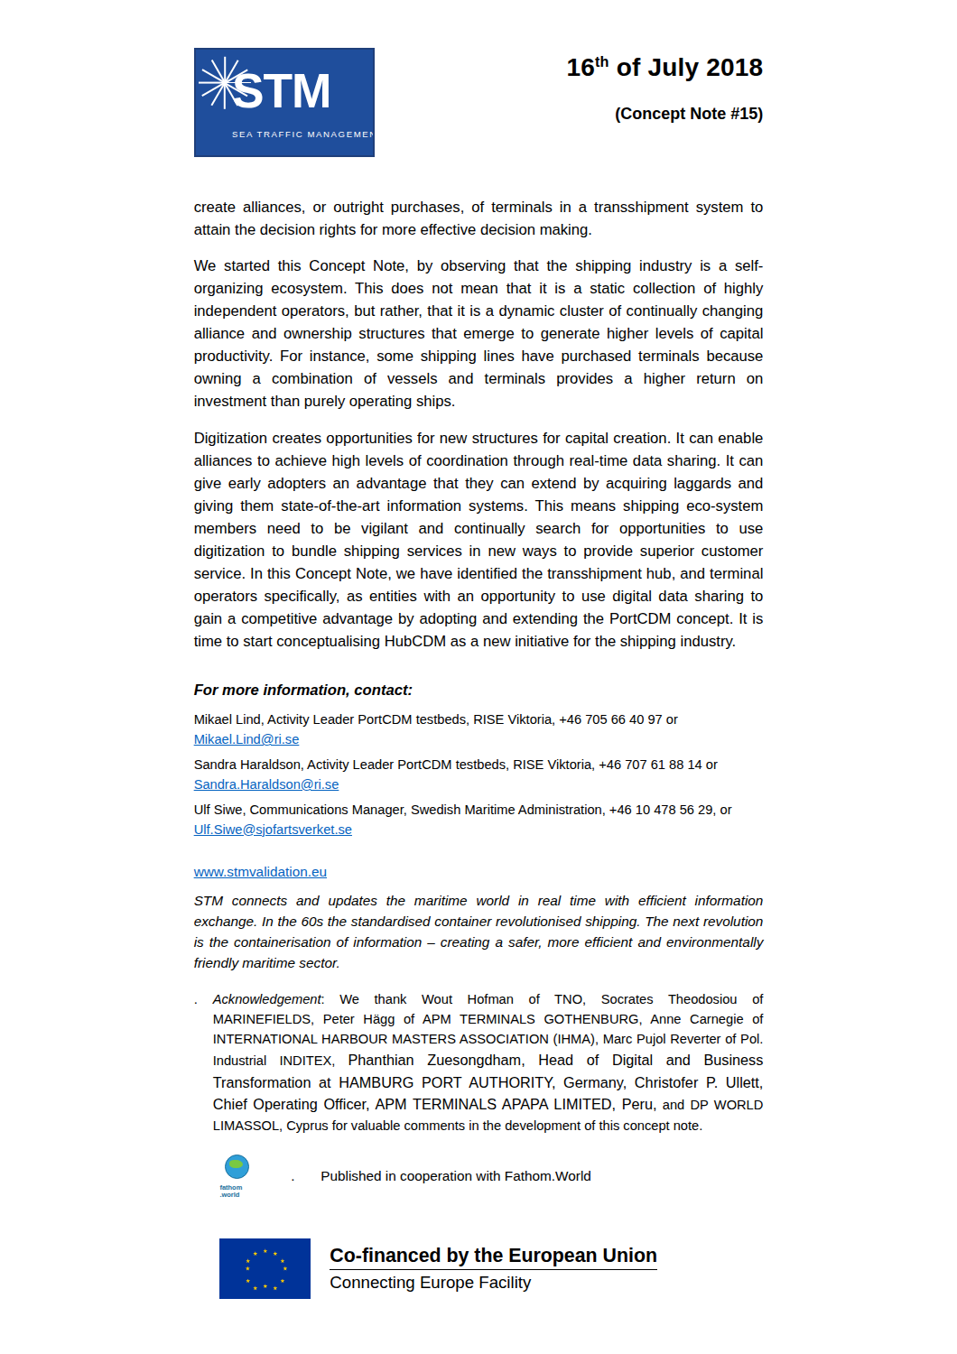STM
SEA TRAFFIC MANAGEMENT
16th of July 2018
(Concept Note #15)
create alliances, or outright purchases, of terminals in a transshipment system to attain the decision rights for more effective decision making.
We started this Concept Note, by observing that the shipping industry is a self-organizing ecosystem. This does not mean that it is a static collection of highly independent operators, but rather, that it is a dynamic cluster of continually changing alliance and ownership structures that emerge to generate higher levels of capital productivity. For instance, some shipping lines have purchased terminals because owning a combination of vessels and terminals provides a higher return on investment than purely operating ships.
Digitization creates opportunities for new structures for capital creation. It can enable alliances to achieve high levels of coordination through real-time data sharing. It can give early adopters an advantage that they can extend by acquiring laggards and giving them state-of-the-art information systems. This means shipping eco-system members need to be vigilant and continually search for opportunities to use digitization to bundle shipping services in new ways to provide superior customer service. In this Concept Note, we have identified the transshipment hub, and terminal operators specifically, as entities with an opportunity to use digital data sharing to gain a competitive advantage by adopting and extending the PortCDM concept. It is time to start conceptualising HubCDM as a new initiative for the shipping industry.
For more information, contact:
Mikael Lind, Activity Leader PortCDM testbeds, RISE Viktoria, +46 705 66 40 97 or Mikael.Lind@ri.se
Sandra Haraldson, Activity Leader PortCDM testbeds, RISE Viktoria, +46 707 61 88 14 or Sandra.Haraldson@ri.se
Ulf Siwe, Communications Manager, Swedish Maritime Administration, +46 10 478 56 29, or Ulf.Siwe@sjofartsverket.se
www.stmvalidation.eu
STM connects and updates the maritime world in real time with efficient information exchange. In the 60s the standardised container revolutionised shipping. The next revolution is the containerisation of information – creating a safer, more efficient and environmentally friendly maritime sector.
. Acknowledgement: We thank Wout Hofman of TNO, Socrates Theodosiou of MARINEFIELDS, Peter Hägg of APM TERMINALS GOTHENBURG, Anne Carnegie of INTERNATIONAL HARBOUR MASTERS ASSOCIATION (IHMA), Marc Pujol Reverter of Pol. Industrial INDITEX, Phanthian Zuesongdham, Head of Digital and Business Transformation at HAMBURG PORT AUTHORITY, Germany, Christofer P. Ullett, Chief Operating Officer, APM TERMINALS APAPA LIMITED, Peru, and DP WORLD LIMASSOL, Cyprus for valuable comments in the development of this concept note.
fathom
.world
. Published in cooperation with Fathom.World
Co-financed by the European Union
Connecting Europe Facility